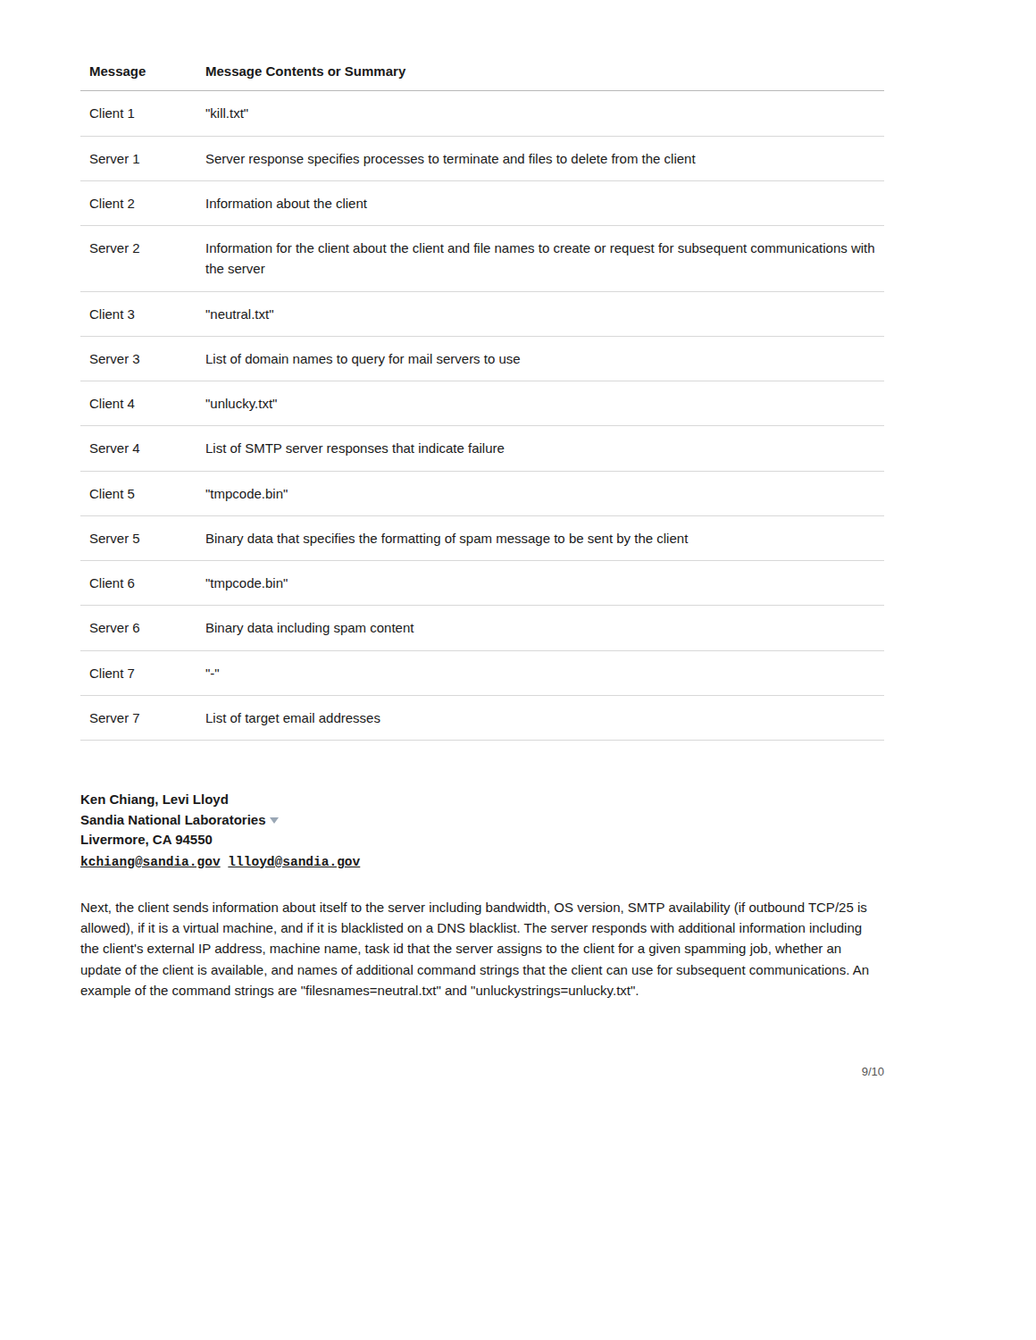| Message | Message Contents or Summary |
| --- | --- |
| Client 1 | "kill.txt" |
| Server 1 | Server response specifies processes to terminate and files to delete from the client |
| Client 2 | Information about the client |
| Server 2 | Information for the client about the client and file names to create or request for subsequent communications with the server |
| Client 3 | "neutral.txt" |
| Server 3 | List of domain names to query for mail servers to use |
| Client 4 | "unlucky.txt" |
| Server 4 | List of SMTP server responses that indicate failure |
| Client 5 | "tmpcode.bin" |
| Server 5 | Binary data that specifies the formatting of spam message to be sent by the client |
| Client 6 | "tmpcode.bin" |
| Server 6 | Binary data including spam content |
| Client 7 | "-" |
| Server 7 | List of target email addresses |
Ken Chiang, Levi Lloyd
Sandia National Laboratories
Livermore, CA 94550
kchiang@sandia.gov llloyd@sandia.gov
Next, the client sends information about itself to the server including bandwidth, OS version, SMTP availability (if outbound TCP/25 is allowed), if it is a virtual machine, and if it is blacklisted on a DNS blacklist. The server responds with additional information including the client's external IP address, machine name, task id that the server assigns to the client for a given spamming job, whether an update of the client is available, and names of additional command strings that the client can use for subsequent communications. An example of the command strings are "filesnames=neutral.txt" and "unluckystrings=unlucky.txt".
9/10